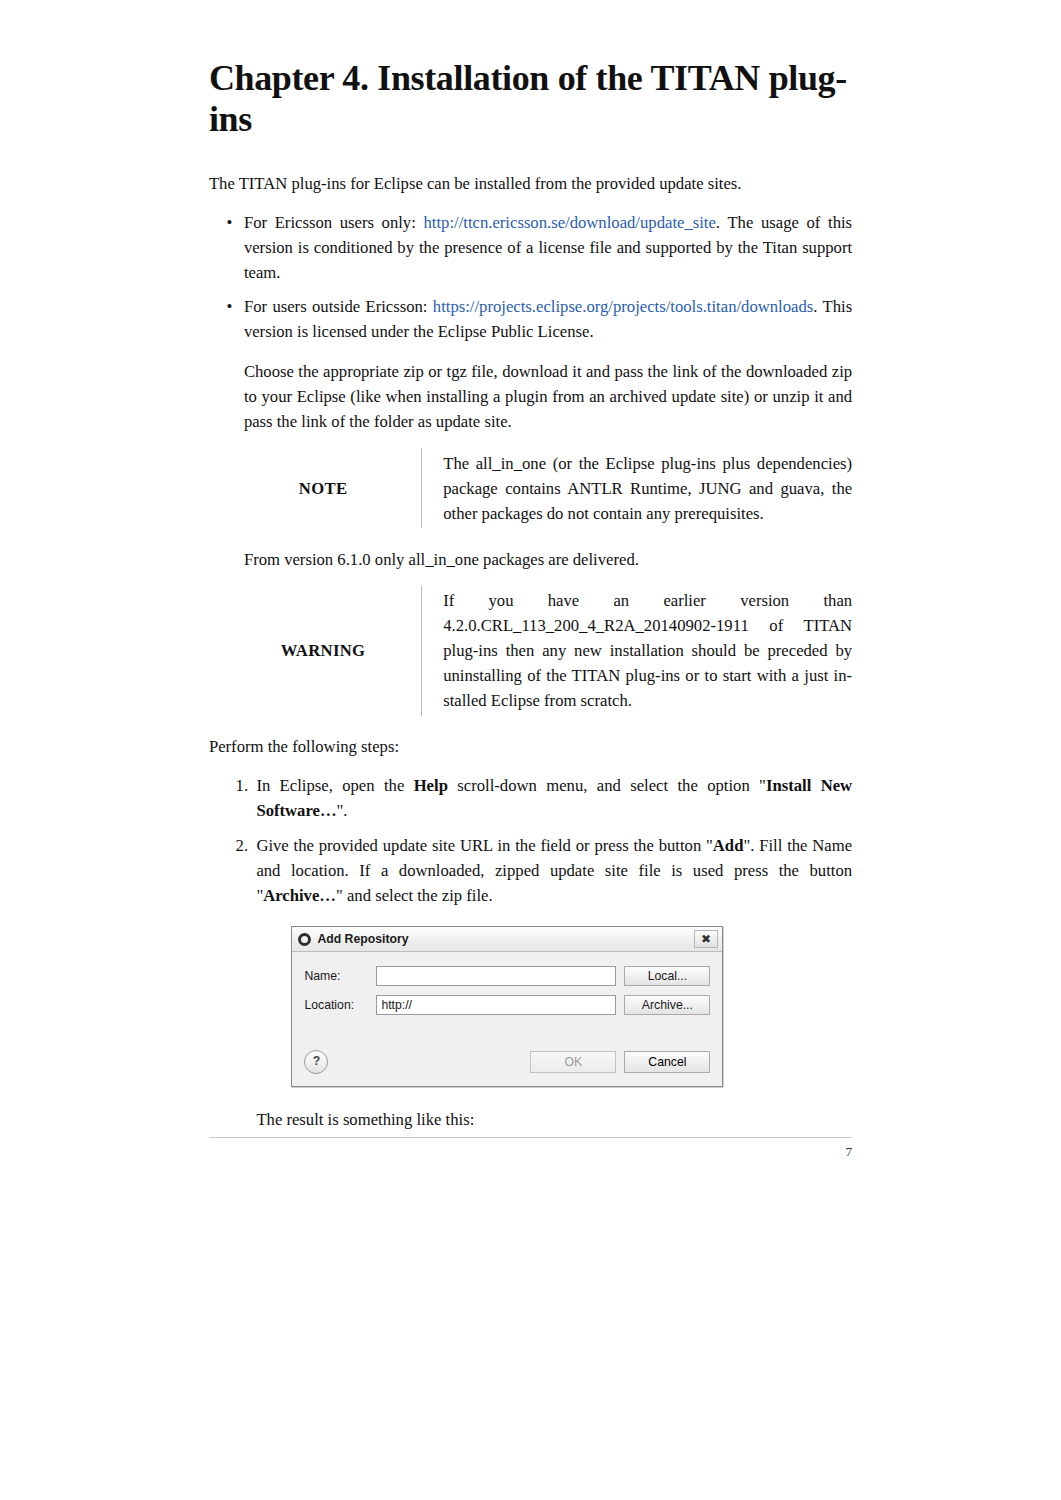Chapter 4. Installation of the TITAN plug-ins
The TITAN plug-ins for Eclipse can be installed from the provided update sites.
For Ericsson users only: http://ttcn.ericsson.se/download/update_site. The usage of this version is conditioned by the presence of a license file and supported by the Titan support team.
For users outside Ericsson: https://projects.eclipse.org/projects/tools.titan/downloads. This version is licensed under the Eclipse Public License.
Choose the appropriate zip or tgz file, download it and pass the link of the downloaded zip to your Eclipse (like when installing a plugin from an archived update site) or unzip it and pass the link of the folder as update site.
| NOTE | The all_in_one (or the Eclipse plug-ins plus dependencies) package contains ANTLR Runtime, JUNG and guava, the other packages do not contain any prerequisites. |
From version 6.1.0 only all_in_one packages are delivered.
| WARNING | If you have an earlier version than 4.2.0.CRL_113_200_4_R2A_20140902-1911 of TITAN plug-ins then any new installation should be preceded by uninstalling of the TITAN plug-ins or to start with a just installed Eclipse from scratch. |
Perform the following steps:
In Eclipse, open the Help scroll-down menu, and select the option "Install New Software…".
Give the provided update site URL in the field or press the button "Add". Fill the Name and location. If a downloaded, zipped update site file is used press the button "Archive…" and select the zip file.
Add Repository
✖
Name: Local...
Location: Archive...
?
OK Cancel
The result is something like this:
7